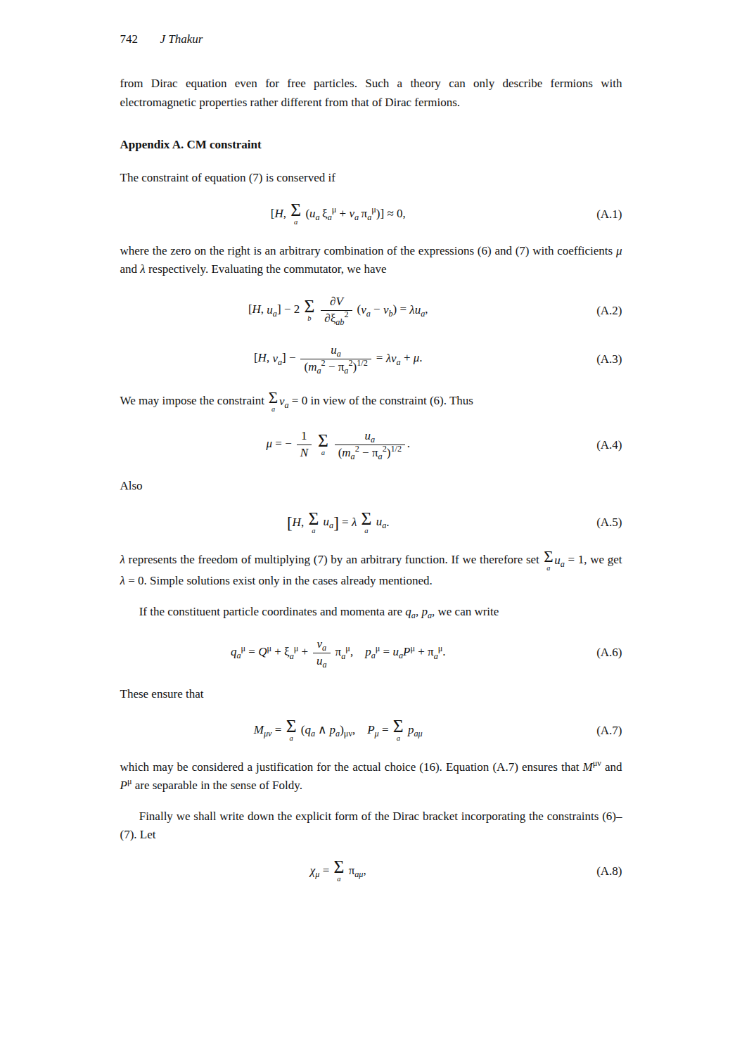742 J Thakur
from Dirac equation even for free particles. Such a theory can only describe fermions with electromagnetic properties rather different from that of Dirac fermions.
Appendix A. CM constraint
The constraint of equation (7) is conserved if
[H, Σa (ua ξaμ + va πaμ)] ≈ 0,
(A.1)
where the zero on the right is an arbitrary combination of the expressions (6) and (7) with coefficients μ and λ respectively. Evaluating the commutator, we have
[H, ua] − 2 Σb ∂V∂ξab2 (va − vb) = λua,
(A.2)
[H, va] − ua(ma2 − πa2)1/2 = λva + μ.
(A.3)
We may impose the constraint Σa va = 0 in view of the constraint (6). Thus
μ = − 1 N Σa ua(ma2 − πa2)1/2.
(A.4)
Also
[H, Σa ua] = λ Σa ua.
(A.5)
λ represents the freedom of multiplying (7) by an arbitrary function. If we therefore set Σa ua = 1, we get λ = 0. Simple solutions exist only in the cases already mentioned.
If the constituent particle coordinates and momenta are qa, pa, we can write
qaμ = Qμ + ξaμ + va ua πaμ, paμ = uaPμ + πaμ.
(A.6)
These ensure that
Mμν = Σa (qa ∧ pa)μν, Pμ = Σa paμ
(A.7)
which may be considered a justification for the actual choice (16). Equation (A.7) ensures that Mμν and Pμ are separable in the sense of Foldy.
Finally we shall write down the explicit form of the Dirac bracket incorporating the constraints (6)–(7). Let
χμ = Σa πaμ,
(A.8)